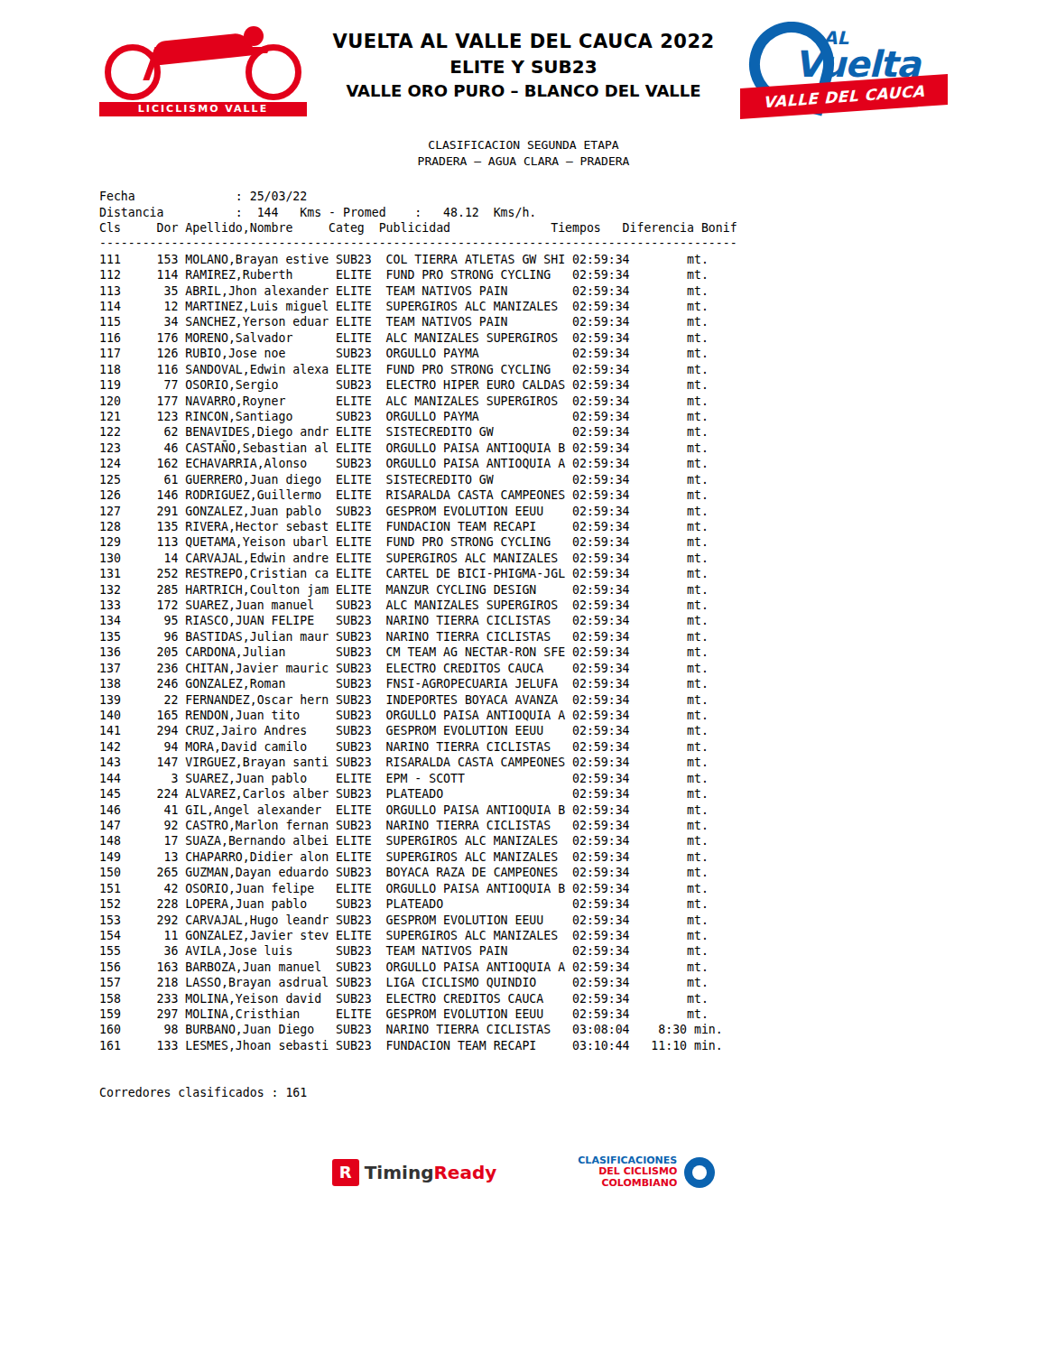LICICLISMO VALLE
VUELTA AL VALLE DEL CAUCA 2022
ELITE Y SUB23
VALLE ORO PURO – BLANCO DEL VALLE
AL
Vuelta
VALLE DEL CAUCA
CLASIFICACION SEGUNDA ETAPA
PRADERA – AGUA CLARA – PRADERA
Fecha              : 25/03/22
Distancia          :  144   Kms - Promed    :   48.12  Kms/h.
Cls     Dor Apellido,Nombre     Categ  Publicidad              Tiempos   Diferencia Bonif
-----------------------------------------------------------------------------------------
111     153 MOLANO,Brayan estive SUB23  COL TIERRA ATLETAS GW SHI 02:59:34        mt.
112     114 RAMIREZ,Ruberth      ELITE  FUND PRO STRONG CYCLING   02:59:34        mt.
113      35 ABRIL,Jhon alexander ELITE  TEAM NATIVOS PAIN         02:59:34        mt.
114      12 MARTINEZ,Luis miguel ELITE  SUPERGIROS ALC MANIZALES  02:59:34        mt.
115      34 SANCHEZ,Yerson eduar ELITE  TEAM NATIVOS PAIN         02:59:34        mt.
116     176 MORENO,Salvador      ELITE  ALC MANIZALES SUPERGIROS  02:59:34        mt.
117     126 RUBIO,Jose noe       SUB23  ORGULLO PAYMA             02:59:34        mt.
118     116 SANDOVAL,Edwin alexa ELITE  FUND PRO STRONG CYCLING   02:59:34        mt.
119      77 OSORIO,Sergio        SUB23  ELECTRO HIPER EURO CALDAS 02:59:34        mt.
120     177 NAVARRO,Royner       ELITE  ALC MANIZALES SUPERGIROS  02:59:34        mt.
121     123 RINCON,Santiago      SUB23  ORGULLO PAYMA             02:59:34        mt.
122      62 BENAVIDES,Diego andr ELITE  SISTECREDITO GW           02:59:34        mt.
123      46 CASTAÑO,Sebastian al ELITE  ORGULLO PAISA ANTIOQUIA B 02:59:34        mt.
124     162 ECHAVARRIA,Alonso    SUB23  ORGULLO PAISA ANTIOQUIA A 02:59:34        mt.
125      61 GUERRERO,Juan diego  ELITE  SISTECREDITO GW           02:59:34        mt.
126     146 RODRIGUEZ,Guillermo  ELITE  RISARALDA CASTA CAMPEONES 02:59:34        mt.
127     291 GONZALEZ,Juan pablo  SUB23  GESPROM EVOLUTION EEUU    02:59:34        mt.
128     135 RIVERA,Hector sebast ELITE  FUNDACION TEAM RECAPI     02:59:34        mt.
129     113 QUETAMA,Yeison ubarl ELITE  FUND PRO STRONG CYCLING   02:59:34        mt.
130      14 CARVAJAL,Edwin andre ELITE  SUPERGIROS ALC MANIZALES  02:59:34        mt.
131     252 RESTREPO,Cristian ca ELITE  CARTEL DE BICI-PHIGMA-JGL 02:59:34        mt.
132     285 HARTRICH,Coulton jam ELITE  MANZUR CYCLING DESIGN     02:59:34        mt.
133     172 SUAREZ,Juan manuel   SUB23  ALC MANIZALES SUPERGIROS  02:59:34        mt.
134      95 RIASCO,JUAN FELIPE   SUB23  NARINO TIERRA CICLISTAS   02:59:34        mt.
135      96 BASTIDAS,Julian maur SUB23  NARINO TIERRA CICLISTAS   02:59:34        mt.
136     205 CARDONA,Julian       SUB23  CM TEAM AG NECTAR-RON SFE 02:59:34        mt.
137     236 CHITAN,Javier mauric SUB23  ELECTRO CREDITOS CAUCA    02:59:34        mt.
138     246 GONZALEZ,Roman       SUB23  FNSI-AGROPECUARIA JELUFA  02:59:34        mt.
139      22 FERNANDEZ,Oscar hern SUB23  INDEPORTES BOYACA AVANZA  02:59:34        mt.
140     165 RENDON,Juan tito     SUB23  ORGULLO PAISA ANTIOQUIA A 02:59:34        mt.
141     294 CRUZ,Jairo Andres    SUB23  GESPROM EVOLUTION EEUU    02:59:34        mt.
142      94 MORA,David camilo    SUB23  NARINO TIERRA CICLISTAS   02:59:34        mt.
143     147 VIRGUEZ,Brayan santi SUB23  RISARALDA CASTA CAMPEONES 02:59:34        mt.
144       3 SUAREZ,Juan pablo    ELITE  EPM - SCOTT               02:59:34        mt.
145     224 ALVAREZ,Carlos alber SUB23  PLATEADO                  02:59:34        mt.
146      41 GIL,Angel alexander  ELITE  ORGULLO PAISA ANTIOQUIA B 02:59:34        mt.
147      92 CASTRO,Marlon fernan SUB23  NARINO TIERRA CICLISTAS   02:59:34        mt.
148      17 SUAZA,Bernando albei ELITE  SUPERGIROS ALC MANIZALES  02:59:34        mt.
149      13 CHAPARRO,Didier alon ELITE  SUPERGIROS ALC MANIZALES  02:59:34        mt.
150     265 GUZMAN,Dayan eduardo SUB23  BOYACA RAZA DE CAMPEONES  02:59:34        mt.
151      42 OSORIO,Juan felipe   ELITE  ORGULLO PAISA ANTIOQUIA B 02:59:34        mt.
152     228 LOPERA,Juan pablo    SUB23  PLATEADO                  02:59:34        mt.
153     292 CARVAJAL,Hugo leandr SUB23  GESPROM EVOLUTION EEUU    02:59:34        mt.
154      11 GONZALEZ,Javier stev ELITE  SUPERGIROS ALC MANIZALES  02:59:34        mt.
155      36 AVILA,Jose luis      SUB23  TEAM NATIVOS PAIN         02:59:34        mt.
156     163 BARBOZA,Juan manuel  SUB23  ORGULLO PAISA ANTIOQUIA A 02:59:34        mt.
157     218 LASSO,Brayan asdrual SUB23  LIGA CICLISMO QUINDIO     02:59:34        mt.
158     233 MOLINA,Yeison david  SUB23  ELECTRO CREDITOS CAUCA    02:59:34        mt.
159     297 MOLINA,Cristhian     ELITE  GESPROM EVOLUTION EEUU    02:59:34        mt.
160      98 BURBANO,Juan Diego   SUB23  NARINO TIERRA CICLISTAS   03:08:04    8:30 min.
161     133 LESMES,Jhoan sebasti SUB23  FUNDACION TEAM RECAPI     03:10:44   11:10 min.


Corredores clasificados : 161
R
TimingReady
CLASIFICACIONES
DEL CICLISMO
COLOMBIANO